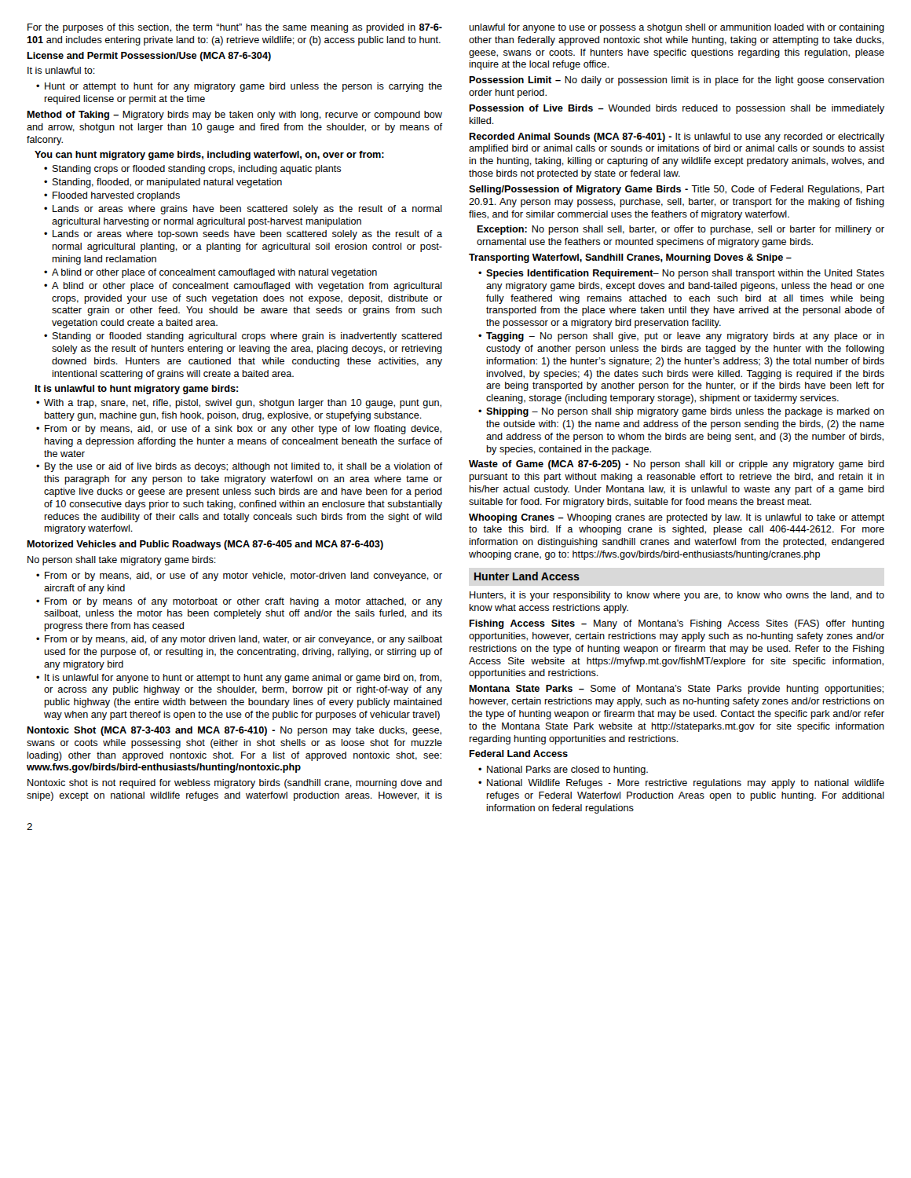For the purposes of this section, the term “hunt” has the same meaning as provided in 87-6-101 and includes entering private land to: (a) retrieve wildlife; or (b) access public land to hunt.
License and Permit Possession/Use (MCA 87-6-304)
It is unlawful to:
Hunt or attempt to hunt for any migratory game bird unless the person is carrying the required license or permit at the time
Method of Taking – Migratory birds may be taken only with long, recurve or compound bow and arrow, shotgun not larger than 10 gauge and fired from the shoulder, or by means of falconry.
You can hunt migratory game birds, including waterfowl, on, over or from:
Standing crops or flooded standing crops, including aquatic plants
Standing, flooded, or manipulated natural vegetation
Flooded harvested croplands
Lands or areas where grains have been scattered solely as the result of a normal agricultural harvesting or normal agricultural post-harvest manipulation
Lands or areas where top-sown seeds have been scattered solely as the result of a normal agricultural planting, or a planting for agricultural soil erosion control or post-mining land reclamation
A blind or other place of concealment camouflaged with natural vegetation
A blind or other place of concealment camouflaged with vegetation from agricultural crops, provided your use of such vegetation does not expose, deposit, distribute or scatter grain or other feed. You should be aware that seeds or grains from such vegetation could create a baited area.
Standing or flooded standing agricultural crops where grain is inadvertently scattered solely as the result of hunters entering or leaving the area, placing decoys, or retrieving downed birds. Hunters are cautioned that while conducting these activities, any intentional scattering of grains will create a baited area.
It is unlawful to hunt migratory game birds:
With a trap, snare, net, rifle, pistol, swivel gun, shotgun larger than 10 gauge, punt gun, battery gun, machine gun, fish hook, poison, drug, explosive, or stupefying substance.
From or by means, aid, or use of a sink box or any other type of low floating device, having a depression affording the hunter a means of concealment beneath the surface of the water
By the use or aid of live birds as decoys; although not limited to, it shall be a violation of this paragraph for any person to take migratory waterfowl on an area where tame or captive live ducks or geese are present unless such birds are and have been for a period of 10 consecutive days prior to such taking, confined within an enclosure that substantially reduces the audibility of their calls and totally conceals such birds from the sight of wild migratory waterfowl.
Motorized Vehicles and Public Roadways (MCA 87-6-405 and MCA 87-6-403)
No person shall take migratory game birds:
From or by means, aid, or use of any motor vehicle, motor-driven land conveyance, or aircraft of any kind
From or by means of any motorboat or other craft having a motor attached, or any sailboat, unless the motor has been completely shut off and/or the sails furled, and its progress there from has ceased
From or by means, aid, of any motor driven land, water, or air conveyance, or any sailboat used for the purpose of, or resulting in, the concentrating, driving, rallying, or stirring up of any migratory bird
It is unlawful for anyone to hunt or attempt to hunt any game animal or game bird on, from, or across any public highway or the shoulder, berm, borrow pit or right-of-way of any public highway (the entire width between the boundary lines of every publicly maintained way when any part thereof is open to the use of the public for purposes of vehicular travel)
Nontoxic Shot (MCA 87-3-403 and MCA 87-6-410) - No person may take ducks, geese, swans or coots while possessing shot (either in shot shells or as loose shot for muzzle loading) other than approved nontoxic shot. For a list of approved nontoxic shot, see: www.fws.gov/birds/bird-enthusiasts/hunting/nontoxic.php
Nontoxic shot is not required for webless migratory birds (sandhill crane, mourning dove and snipe) except on national wildlife refuges and waterfowl production areas. However, it is unlawful for anyone to use or possess a shotgun shell or ammunition loaded with or containing other than federally approved nontoxic shot while hunting, taking or attempting to take ducks, geese, swans or coots. If hunters have specific questions regarding this regulation, please inquire at the local refuge office.
Possession Limit – No daily or possession limit is in place for the light goose conservation order hunt period.
Possession of Live Birds – Wounded birds reduced to possession shall be immediately killed.
Recorded Animal Sounds (MCA 87-6-401) - It is unlawful to use any recorded or electrically amplified bird or animal calls or sounds or imitations of bird or animal calls or sounds to assist in the hunting, taking, killing or capturing of any wildlife except predatory animals, wolves, and those birds not protected by state or federal law.
Selling/Possession of Migratory Game Birds - Title 50, Code of Federal Regulations, Part 20.91. Any person may possess, purchase, sell, barter, or transport for the making of fishing flies, and for similar commercial uses the feathers of migratory waterfowl.
Exception: No person shall sell, barter, or offer to purchase, sell or barter for millinery or ornamental use the feathers or mounted specimens of migratory game birds.
Transporting Waterfowl, Sandhill Cranes, Mourning Doves & Snipe –
Species Identification Requirement– No person shall transport within the United States any migratory game birds, except doves and band-tailed pigeons, unless the head or one fully feathered wing remains attached to each such bird at all times while being transported from the place where taken until they have arrived at the personal abode of the possessor or a migratory bird preservation facility.
Tagging – No person shall give, put or leave any migratory birds at any place or in custody of another person unless the birds are tagged by the hunter with the following information: 1) the hunter’s signature; 2) the hunter’s address; 3) the total number of birds involved, by species; 4) the dates such birds were killed. Tagging is required if the birds are being transported by another person for the hunter, or if the birds have been left for cleaning, storage (including temporary storage), shipment or taxidermy services.
Shipping – No person shall ship migratory game birds unless the package is marked on the outside with: (1) the name and address of the person sending the birds, (2) the name and address of the person to whom the birds are being sent, and (3) the number of birds, by species, contained in the package.
Waste of Game (MCA 87-6-205) - No person shall kill or cripple any migratory game bird pursuant to this part without making a reasonable effort to retrieve the bird, and retain it in his/her actual custody. Under Montana law, it is unlawful to waste any part of a game bird suitable for food. For migratory birds, suitable for food means the breast meat.
Whooping Cranes – Whooping cranes are protected by law. It is unlawful to take or attempt to take this bird. If a whooping crane is sighted, please call 406-444-2612. For more information on distinguishing sandhill cranes and waterfowl from the protected, endangered whooping crane, go to: https://fws.gov/birds/bird-enthusiasts/hunting/cranes.php
Hunter Land Access
Hunters, it is your responsibility to know where you are, to know who owns the land, and to know what access restrictions apply.
Fishing Access Sites – Many of Montana’s Fishing Access Sites (FAS) offer hunting opportunities, however, certain restrictions may apply such as no-hunting safety zones and/or restrictions on the type of hunting weapon or firearm that may be used. Refer to the Fishing Access Site website at https://myfwp.mt.gov/fishMT/explore for site specific information, opportunities and restrictions.
Montana State Parks – Some of Montana’s State Parks provide hunting opportunities; however, certain restrictions may apply, such as no-hunting safety zones and/or restrictions on the type of hunting weapon or firearm that may be used. Contact the specific park and/or refer to the Montana State Park website at http://stateparks.mt.gov for site specific information regarding hunting opportunities and restrictions.
Federal Land Access
National Parks are closed to hunting.
National Wildlife Refuges - More restrictive regulations may apply to national wildlife refuges or Federal Waterfowl Production Areas open to public hunting. For additional information on federal regulations
2